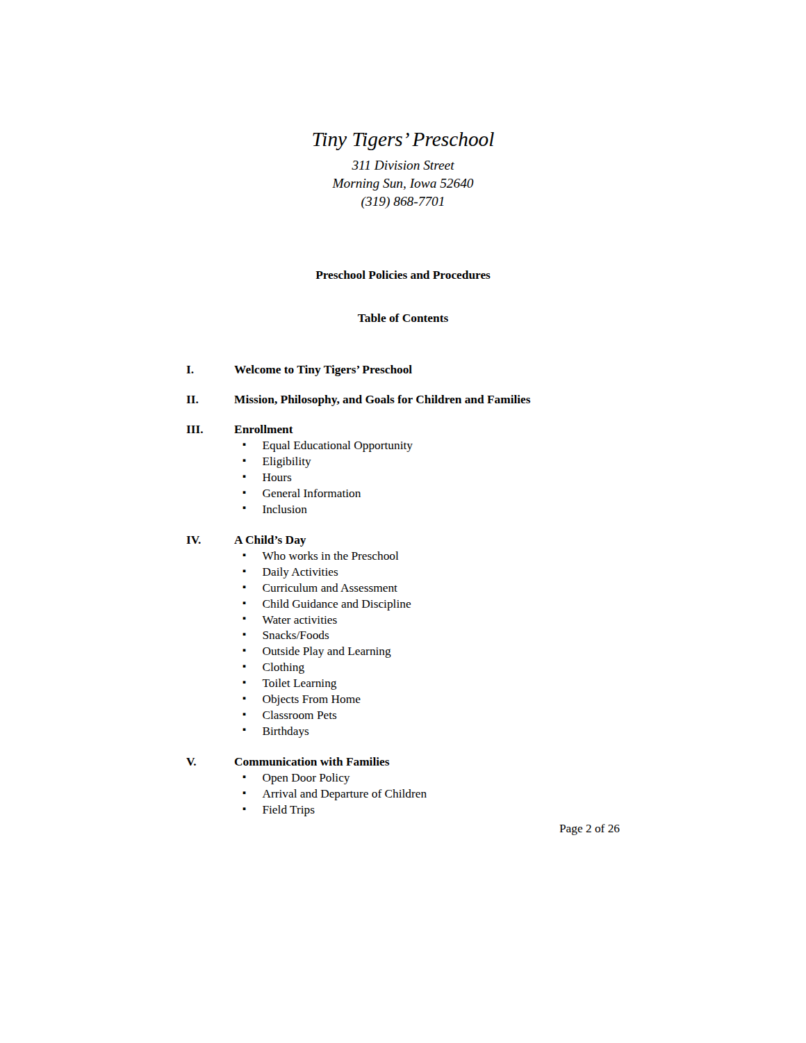Tiny Tigers’ Preschool
311 Division Street
Morning Sun, Iowa 52640
(319) 868-7701
Preschool Policies and Procedures
Table of Contents
I. Welcome to Tiny Tigers’ Preschool
II. Mission, Philosophy, and Goals for Children and Families
III. Enrollment
Equal Educational Opportunity
Eligibility
Hours
General Information
Inclusion
IV. A Child’s Day
Who works in the Preschool
Daily Activities
Curriculum and Assessment
Child Guidance and Discipline
Water activities
Snacks/Foods
Outside Play and Learning
Clothing
Toilet Learning
Objects From Home
Classroom Pets
Birthdays
V. Communication with Families
Open Door Policy
Arrival and Departure of Children
Field Trips
Page 2 of 26